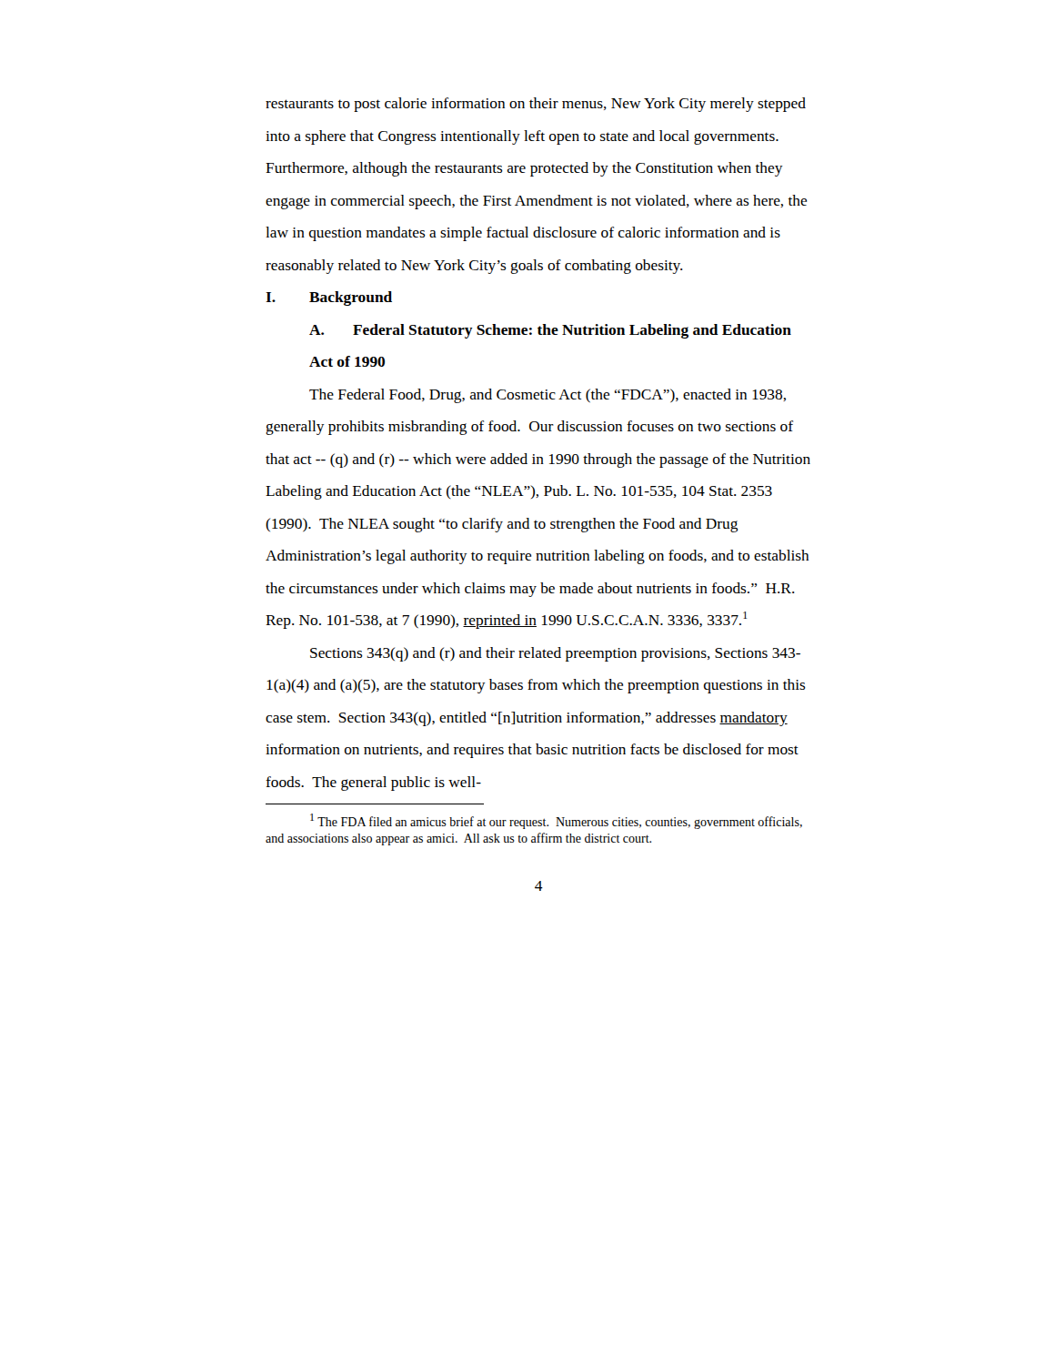restaurants to post calorie information on their menus, New York City merely stepped into a sphere that Congress intentionally left open to state and local governments. Furthermore, although the restaurants are protected by the Constitution when they engage in commercial speech, the First Amendment is not violated, where as here, the law in question mandates a simple factual disclosure of caloric information and is reasonably related to New York City’s goals of combating obesity.
I. Background
A. Federal Statutory Scheme: the Nutrition Labeling and Education Act of 1990
The Federal Food, Drug, and Cosmetic Act (the “FDCA”), enacted in 1938, generally prohibits misbranding of food. Our discussion focuses on two sections of that act -- (q) and (r) -- which were added in 1990 through the passage of the Nutrition Labeling and Education Act (the “NLEA”), Pub. L. No. 101-535, 104 Stat. 2353 (1990). The NLEA sought “to clarify and to strengthen the Food and Drug Administration’s legal authority to require nutrition labeling on foods, and to establish the circumstances under which claims may be made about nutrients in foods.” H.R. Rep. No. 101-538, at 7 (1990), reprinted in 1990 U.S.C.C.A.N. 3336, 3337.1
Sections 343(q) and (r) and their related preemption provisions, Sections 343-1(a)(4) and (a)(5), are the statutory bases from which the preemption questions in this case stem. Section 343(q), entitled “[n]utrition information,” addresses mandatory information on nutrients, and requires that basic nutrition facts be disclosed for most foods. The general public is well-
1 The FDA filed an amicus brief at our request. Numerous cities, counties, government officials, and associations also appear as amici. All ask us to affirm the district court.
4